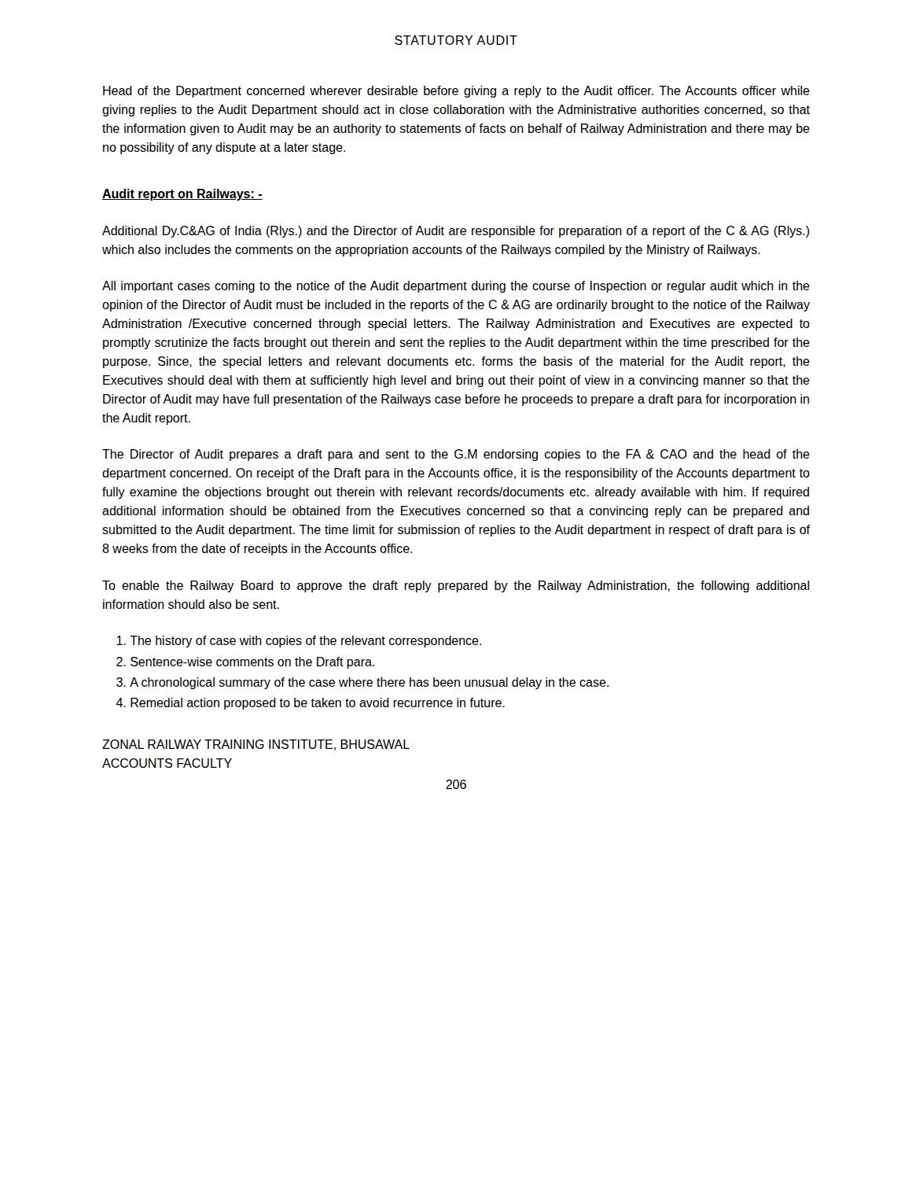STATUTORY AUDIT
Head of the Department concerned wherever desirable before giving a reply to the Audit officer. The Accounts officer while giving replies to the Audit Department should act in close collaboration with the Administrative authorities concerned, so that the information given to Audit may be an authority to statements of facts on behalf of Railway Administration and there may be no possibility of any dispute at a later stage.
Audit report on Railways: -
Additional Dy.C&AG of India (Rlys.) and the Director of Audit are responsible for preparation of a report of the C & AG (Rlys.) which also includes the comments on the appropriation accounts of the Railways compiled by the Ministry of Railways.
All important cases coming to the notice of the Audit department during the course of Inspection or regular audit which in the opinion of the Director of Audit must be included in the reports of the C & AG are ordinarily brought to the notice of the Railway Administration /Executive concerned through special letters. The Railway Administration and Executives are expected to promptly scrutinize the facts brought out therein and sent the replies to the Audit department within the time prescribed for the purpose. Since, the special letters and relevant documents etc. forms the basis of the material for the Audit report, the Executives should deal with them at sufficiently high level and bring out their point of view in a convincing manner so that the Director of Audit may have full presentation of the Railways case before he proceeds to prepare a draft para for incorporation in the Audit report.
The Director of Audit prepares a draft para and sent to the G.M endorsing copies to the FA & CAO and the head of the department concerned. On receipt of the Draft para in the Accounts office, it is the responsibility of the Accounts department to fully examine the objections brought out therein with relevant records/documents etc. already available with him. If required additional information should be obtained from the Executives concerned so that a convincing reply can be prepared and submitted to the Audit department. The time limit for submission of replies to the Audit department in respect of draft para is of 8 weeks from the date of receipts in the Accounts office.
To enable the Railway Board to approve the draft reply prepared by the Railway Administration, the following additional information should also be sent.
The history of case with copies of the relevant correspondence.
Sentence-wise comments on the Draft para.
A chronological summary of the case where there has been unusual delay in the case.
Remedial action proposed to be taken to avoid recurrence in future.
ZONAL RAILWAY TRAINING INSTITUTE, BHUSAWAL
ACCOUNTS FACULTY
206